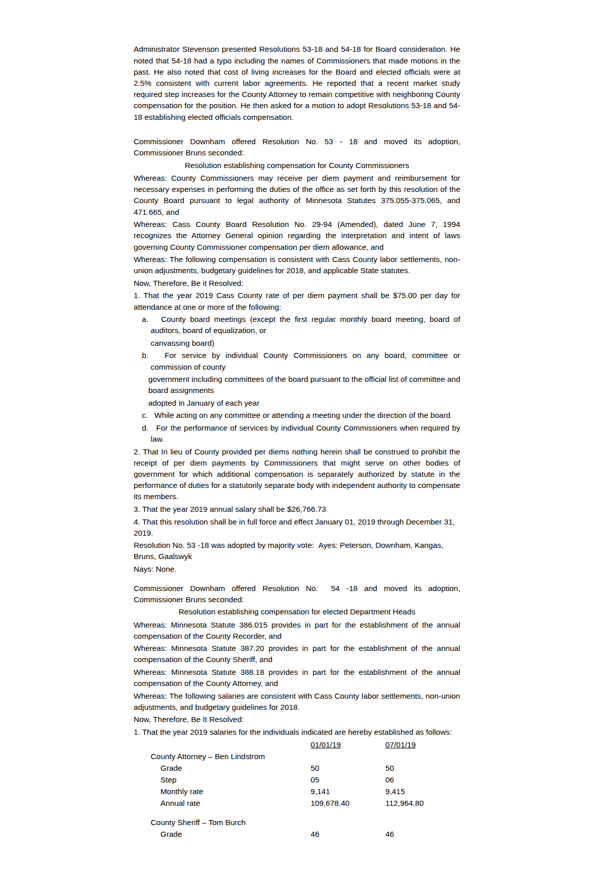Administrator Stevenson presented Resolutions 53-18 and 54-18 for Board consideration. He noted that 54-18 had a typo including the names of Commissioners that made motions in the past. He also noted that cost of living increases for the Board and elected officials were at 2.5% consistent with current labor agreements. He reported that a recent market study required step increases for the County Attorney to remain competitive with neighboring County compensation for the position. He then asked for a motion to adopt Resolutions 53-18 and 54-18 establishing elected officials compensation.
Commissioner Downham offered Resolution No. 53 - 18 and moved its adoption, Commissioner Bruns seconded:
Resolution establishing compensation for County Commissioners
Whereas: County Commissioners may receive per diem payment and reimbursement for necessary expenses in performing the duties of the office as set forth by this resolution of the County Board pursuant to legal authority of Minnesota Statutes 375.055-375.065, and 471.665, and
Whereas: Cass County Board Resolution No. 29-94 (Amended), dated June 7, 1994 recognizes the Attorney General opinion regarding the interpretation and intent of laws governing County Commissioner compensation per diem allowance, and
Whereas: The following compensation is consistent with Cass County labor settlements, non-union adjustments, budgetary guidelines for 2018, and applicable State statutes.
Now, Therefore, Be it Resolved:
1. That the year 2019 Cass County rate of per diem payment shall be $75.00 per day for attendance at one or more of the following:
a. County board meetings (except the first regular monthly board meeting, board of auditors, board of equalization, or
canvassing board)
b. For service by individual County Commissioners on any board, committee or commission of county
government including committees of the board pursuant to the official list of committee and board assignments
adopted in January of each year
c. While acting on any committee or attending a meeting under the direction of the board
d. For the performance of services by individual County Commissioners when required by law.
2. That In lieu of County provided per diems nothing herein shall be construed to prohibit the receipt of per diem payments by Commissioners that might serve on other bodies of government for which additional compensation is separately authorized by statute in the performance of duties for a statutorily separate body with independent authority to compensate its members.
3. That the year 2019 annual salary shall be $26,766.73
4. That this resolution shall be in full force and effect January 01, 2019 through December 31, 2019.
Resolution No. 53 -18 was adopted by majority vote: Ayes: Peterson, Downham, Kangas, Bruns, Gaalswyk
Nays: None.
Commissioner Downham offered Resolution No. 54 -18 and moved its adoption, Commissioner Bruns seconded:
Resolution establishing compensation for elected Department Heads
Whereas: Minnesota Statute 386.015 provides in part for the establishment of the annual compensation of the County Recorder, and
Whereas: Minnesota Statute 387.20 provides in part for the establishment of the annual compensation of the County Sheriff, and
Whereas: Minnesota Statute 388.18 provides in part for the establishment of the annual compensation of the County Attorney, and
Whereas: The following salaries are consistent with Cass County labor settlements, non-union adjustments, and budgetary guidelines for 2018.
Now, Therefore, Be It Resolved:
1. That the year 2019 salaries for the individuals indicated are hereby established as follows:
| | 01/01/19 | 07/01/19 |
| County Attorney – Ben Lindstrom | | |
| Grade | 50 | 50 |
| Step | 05 | 06 |
| Monthly rate | 9,141 | 9,415 |
| Annual rate | 109,678.40 | 112,964.80 |
| County Sheriff – Tom Burch | | |
| Grade | 46 | 46 |